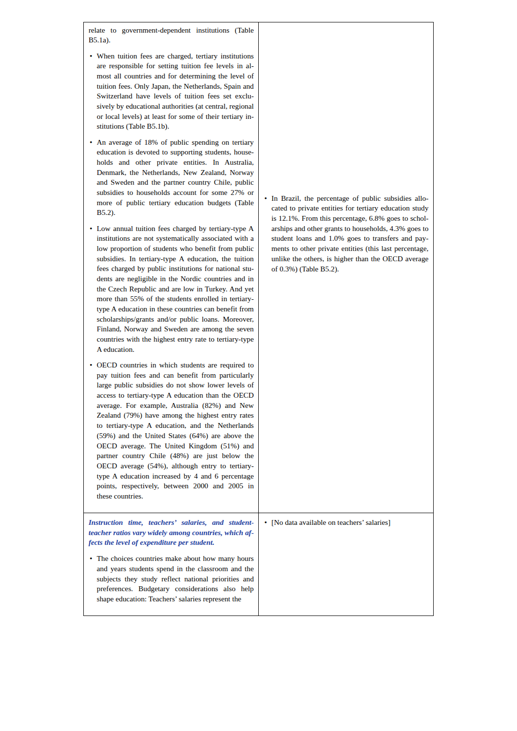| relate to government-dependent institutions (Table B5.1a). When tuition fees are charged, tertiary institutions are responsible for setting tuition fee levels in almost all countries and for determining the level of tuition fees. Only Japan, the Netherlands, Spain and Switzerland have levels of tuition fees set exclusively by educational authorities (at central, regional or local levels) at least for some of their tertiary institutions (Table B5.1b). An average of 18% of public spending on tertiary education is devoted to supporting students, households and other private entities. In Australia, Denmark, the Netherlands, New Zealand, Norway and Sweden and the partner country Chile, public subsidies to households account for some 27% or more of public tertiary education budgets (Table B5.2). Low annual tuition fees charged by tertiary-type A institutions are not systematically associated with a low proportion of students who benefit from public subsidies. In tertiary-type A education, the tuition fees charged by public institutions for national students are negligible in the Nordic countries and in the Czech Republic and are low in Turkey. And yet more than 55% of the students enrolled in tertiary-type A education in these countries can benefit from scholarships/grants and/or public loans. Moreover, Finland, Norway and Sweden are among the seven countries with the highest entry rate to tertiary-type A education. OECD countries in which students are required to pay tuition fees and can benefit from particularly large public subsidies do not show lower levels of access to tertiary-type A education than the OECD average. For example, Australia (82%) and New Zealand (79%) have among the highest entry rates to tertiary-type A education, and the Netherlands (59%) and the United States (64%) are above the OECD average. The United Kingdom (51%) and partner country Chile (48%) are just below the OECD average (54%), although entry to tertiary-type A education increased by 4 and 6 percentage points, respectively, between 2000 and 2005 in these countries. | In Brazil, the percentage of public subsidies allocated to private entities for tertiary education study is 12.1%. From this percentage, 6.8% goes to scholarships and other grants to households, 4.3% goes to student loans and 1.0% goes to transfers and payments to other private entities (this last percentage, unlike the others, is higher than the OECD average of 0.3%) (Table B5.2). |
| Instruction time, teachers’ salaries, and student-teacher ratios vary widely among countries, which affects the level of expenditure per student. The choices countries make about how many hours and years students spend in the classroom and the subjects they study reflect national priorities and preferences. Budgetary considerations also help shape education: Teachers’ salaries represent the | [No data available on teachers’ salaries] |